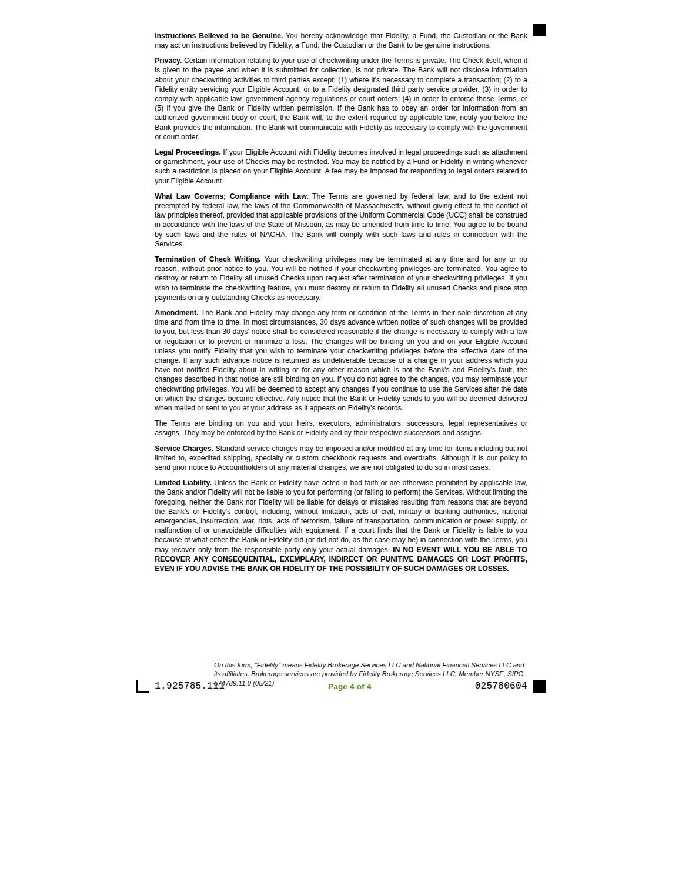Instructions Believed to be Genuine. You hereby acknowledge that Fidelity, a Fund, the Custodian or the Bank may act on instructions believed by Fidelity, a Fund, the Custodian or the Bank to be genuine instructions.
Privacy. Certain information relating to your use of checkwriting under the Terms is private. The Check itself, when it is given to the payee and when it is submitted for collection, is not private. The Bank will not disclose information about your checkwriting activities to third parties except: (1) where it's necessary to complete a transaction; (2) to a Fidelity entity servicing your Eligible Account, or to a Fidelity designated third party service provider, (3) in order to comply with applicable law, government agency regulations or court orders; (4) in order to enforce these Terms, or (5) if you give the Bank or Fidelity written permission. If the Bank has to obey an order for information from an authorized government body or court, the Bank will, to the extent required by applicable law, notify you before the Bank provides the information. The Bank will communicate with Fidelity as necessary to comply with the government or court order.
Legal Proceedings. If your Eligible Account with Fidelity becomes involved in legal proceedings such as attachment or garnishment, your use of Checks may be restricted. You may be notified by a Fund or Fidelity in writing whenever such a restriction is placed on your Eligible Account. A fee may be imposed for responding to legal orders related to your Eligible Account.
What Law Governs; Compliance with Law. The Terms are governed by federal law, and to the extent not preempted by federal law, the laws of the Commonwealth of Massachusetts, without giving effect to the conflict of law principles thereof, provided that applicable provisions of the Uniform Commercial Code (UCC) shall be construed in accordance with the laws of the State of Missouri, as may be amended from time to time. You agree to be bound by such laws and the rules of NACHA. The Bank will comply with such laws and rules in connection with the Services.
Termination of Check Writing. Your checkwriting privileges may be terminated at any time and for any or no reason, without prior notice to you. You will be notified if your checkwriting privileges are terminated. You agree to destroy or return to Fidelity all unused Checks upon request after termination of your checkwriting privileges. If you wish to terminate the checkwriting feature, you must destroy or return to Fidelity all unused Checks and place stop payments on any outstanding Checks as necessary.
Amendment. The Bank and Fidelity may change any term or condition of the Terms in their sole discretion at any time and from time to time. In most circumstances, 30 days advance written notice of such changes will be provided to you, but less than 30 days' notice shall be considered reasonable if the change is necessary to comply with a law or regulation or to prevent or minimize a loss. The changes will be binding on you and on your Eligible Account unless you notify Fidelity that you wish to terminate your checkwriting privileges before the effective date of the change. If any such advance notice is returned as undeliverable because of a change in your address which you have not notified Fidelity about in writing or for any other reason which is not the Bank's and Fidelity's fault, the changes described in that notice are still binding on you. If you do not agree to the changes, you may terminate your checkwriting privileges. You will be deemed to accept any changes if you continue to use the Services after the date on which the changes became effective. Any notice that the Bank or Fidelity sends to you will be deemed delivered when mailed or sent to you at your address as it appears on Fidelity's records.
The Terms are binding on you and your heirs, executors, administrators, successors, legal representatives or assigns. They may be enforced by the Bank or Fidelity and by their respective successors and assigns.
Service Charges. Standard service charges may be imposed and/or modified at any time for items including but not limited to, expedited shipping, specialty or custom checkbook requests and overdrafts. Although it is our policy to send prior notice to Accountholders of any material changes, we are not obligated to do so in most cases.
Limited Liability. Unless the Bank or Fidelity have acted in bad faith or are otherwise prohibited by applicable law, the Bank and/or Fidelity will not be liable to you for performing (or failing to perform) the Services. Without limiting the foregoing, neither the Bank nor Fidelity will be liable for delays or mistakes resulting from reasons that are beyond the Bank's or Fidelity's control, including, without limitation, acts of civil, military or banking authorities, national emergencies, insurrection, war, riots, acts of terrorism, failure of transportation, communication or power supply, or malfunction of or unavoidable difficulties with equipment. If a court finds that the Bank or Fidelity is liable to you because of what either the Bank or Fidelity did (or did not do, as the case may be) in connection with the Terms, you may recover only from the responsible party only your actual damages. IN NO EVENT WILL YOU BE ABLE TO RECOVER ANY CONSEQUENTIAL, EXEMPLARY, INDIRECT OR PUNITIVE DAMAGES OR LOST PROFITS, EVEN IF YOU ADVISE THE BANK OR FIDELITY OF THE POSSIBILITY OF SUCH DAMAGES OR LOSSES.
On this form, "Fidelity" means Fidelity Brokerage Services LLC and National Financial Services LLC and
its affiliates. Brokerage services are provided by Fidelity Brokerage Services LLC, Member NYSE, SIPC.
574789.11.0 (05/21)
1.925785.111 Page 4 of 4 025780604